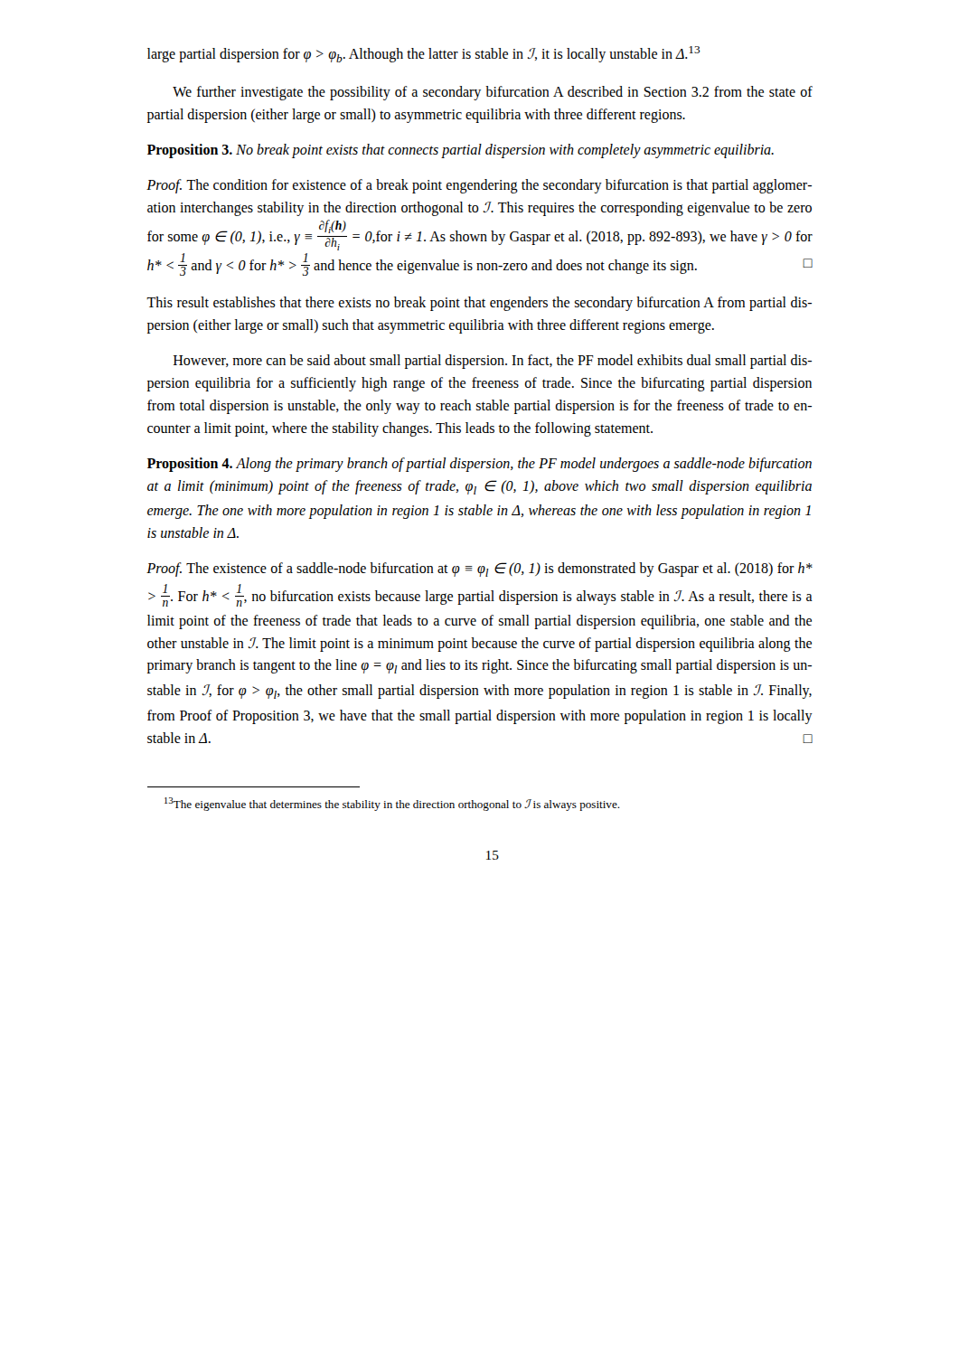large partial dispersion for φ > φb. Although the latter is stable in ℐ, it is locally unstable in Δ.13
We further investigate the possibility of a secondary bifurcation A described in Section 3.2 from the state of partial dispersion (either large or small) to asymmetric equilibria with three different regions.
Proposition 3. No break point exists that connects partial dispersion with completely asymmetric equilibria.
Proof. The condition for existence of a break point engendering the secondary bifurcation is that partial agglomeration interchanges stability in the direction orthogonal to ℐ. This requires the corresponding eigenvalue to be zero for some φ ∈ (0, 1), i.e., γ ≡ ∂fi(h)∂hi = 0, for i ≠ 1. As shown by Gaspar et al. (2018, pp. 892-893), we have γ > 0 for h* < 13 and γ < 0 for h* > 13 and hence the eigenvalue is non-zero and does not change its sign. □
This result establishes that there exists no break point that engenders the secondary bifurcation A from partial dispersion (either large or small) such that asymmetric equilibria with three different regions emerge.
However, more can be said about small partial dispersion. In fact, the PF model exhibits dual small partial dispersion equilibria for a sufficiently high range of the freeness of trade. Since the bifurcating partial dispersion from total dispersion is unstable, the only way to reach stable partial dispersion is for the freeness of trade to encounter a limit point, where the stability changes. This leads to the following statement.
Proposition 4. Along the primary branch of partial dispersion, the PF model undergoes a saddle-node bifurcation at a limit (minimum) point of the freeness of trade, φl ∈ (0, 1), above which two small dispersion equilibria emerge. The one with more population in region 1 is stable in Δ, whereas the one with less population in region 1 is unstable in Δ.
Proof. The existence of a saddle-node bifurcation at φ ≡ φl ∈ (0, 1) is demonstrated by Gaspar et al. (2018) for h* > 1 n. For h* < 1 n, no bifurcation exists because large partial dispersion is always stable in ℐ. As a result, there is a limit point of the freeness of trade that leads to a curve of small partial dispersion equilibria, one stable and the other unstable in ℐ. The limit point is a minimum point because the curve of partial dispersion equilibria along the primary branch is tangent to the line φ = φl and lies to its right. Since the bifurcating small partial dispersion is unstable in ℐ, for φ > φl, the other small partial dispersion with more population in region 1 is stable in ℐ. Finally, from Proof of Proposition 3, we have that the small partial dispersion with more population in region 1 is locally stable in Δ. □
13The eigenvalue that determines the stability in the direction orthogonal to ℐ is always positive.
15